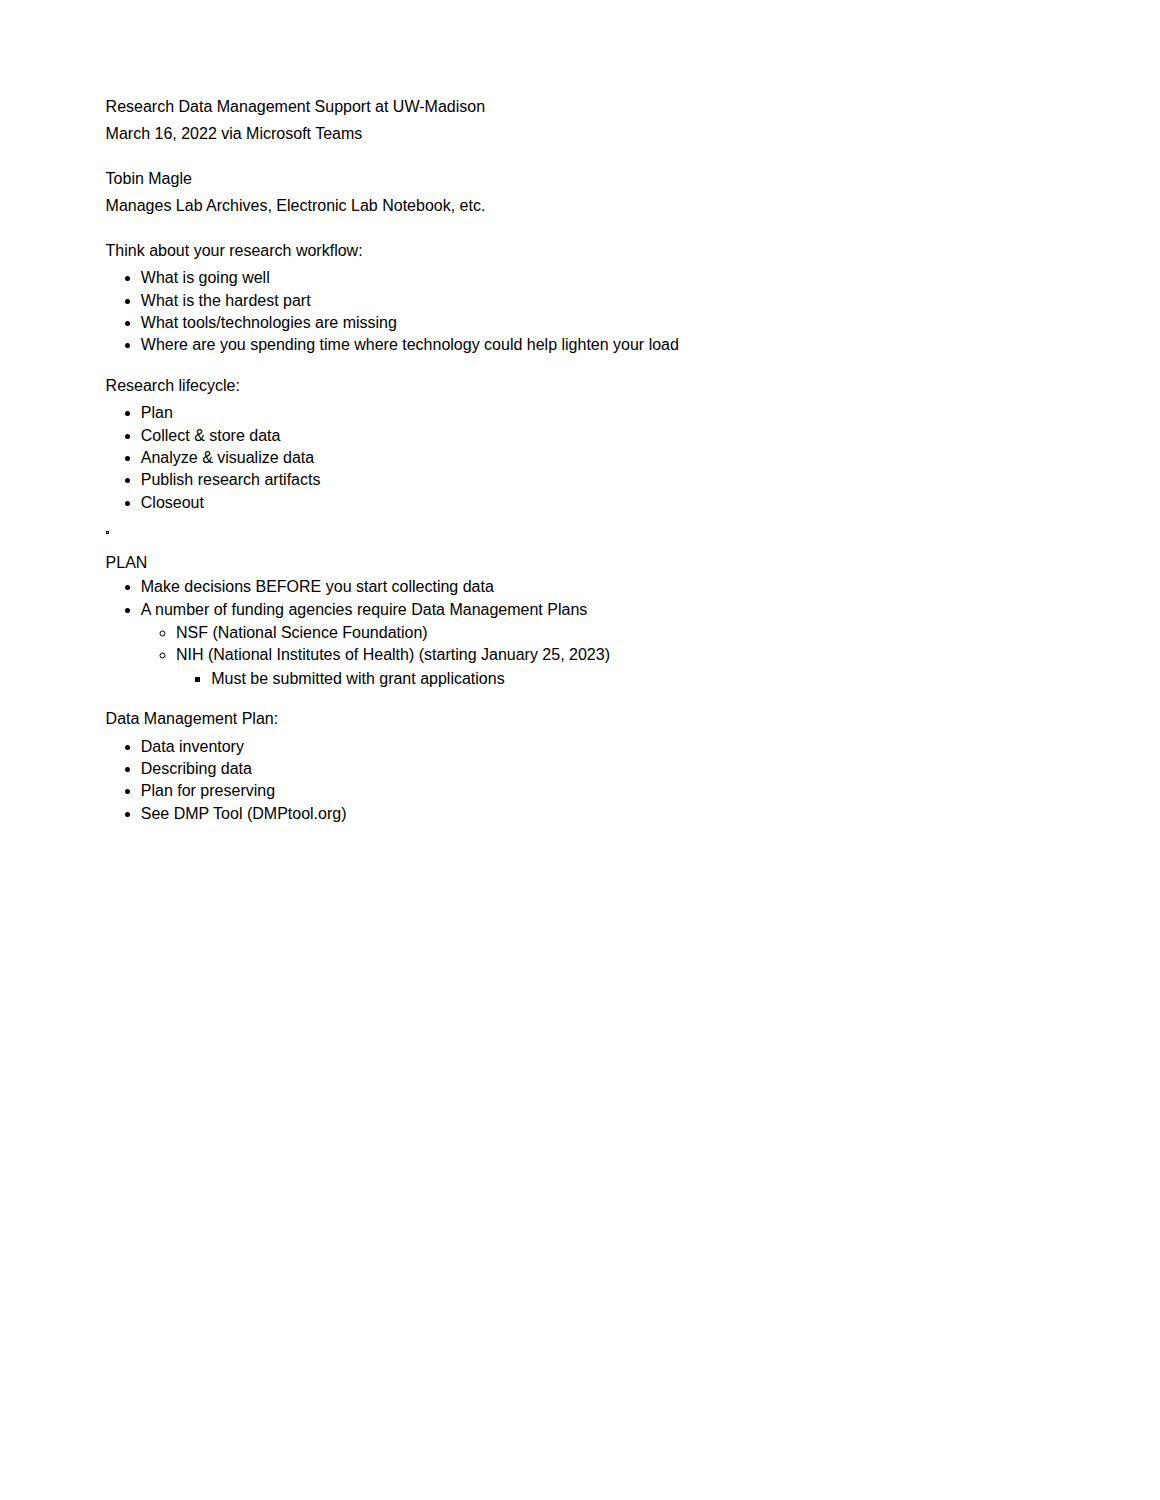Research Data Management Support at UW-Madison
March 16, 2022 via Microsoft Teams
Tobin Magle
Manages Lab Archives, Electronic Lab Notebook, etc.
Think about your research workflow:
What is going well
What is the hardest part
What tools/technologies are missing
Where are you spending time where technology could help lighten your load
Research lifecycle:
Plan
Collect & store data
Analyze & visualize data
Publish research artifacts
Closeout
PLAN
Make decisions BEFORE you start collecting data
A number of funding agencies require Data Management Plans
NSF (National Science Foundation)
NIH (National Institutes of Health) (starting January 25, 2023)
Must be submitted with grant applications
Data Management Plan:
Data inventory
Describing data
Plan for preserving
See DMP Tool (DMPtool.org)